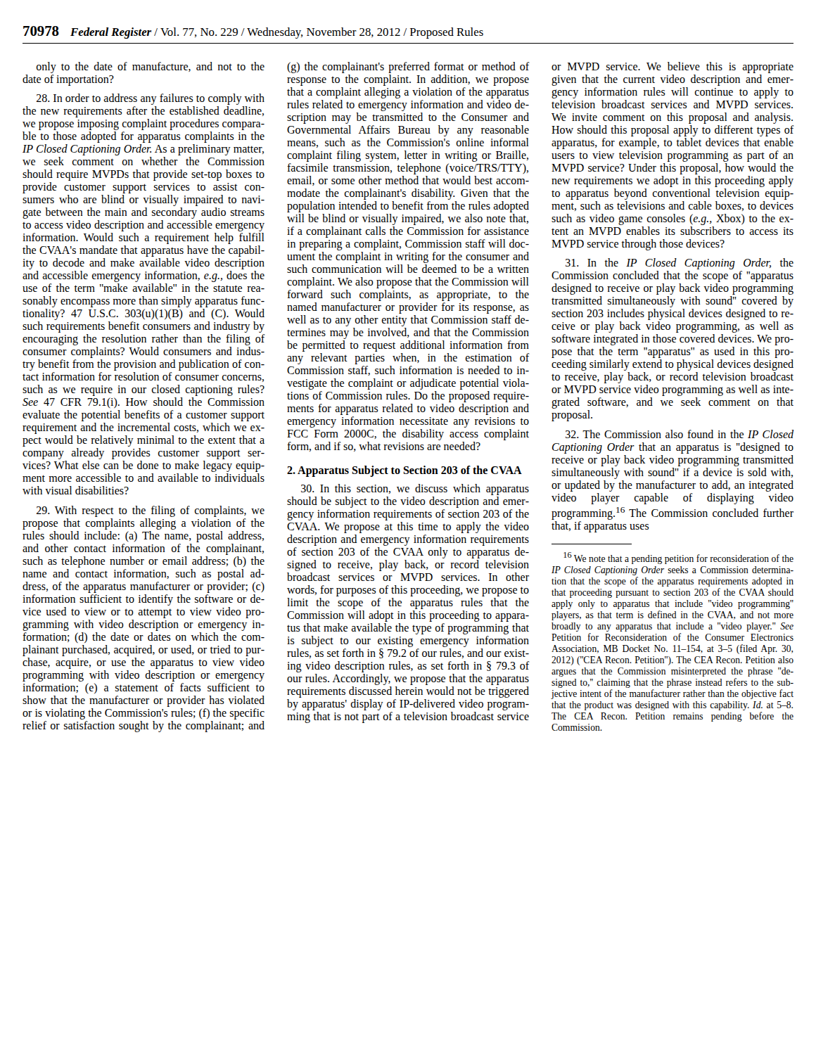70978 Federal Register / Vol. 77, No. 229 / Wednesday, November 28, 2012 / Proposed Rules
only to the date of manufacture, and not to the date of importation?
28. In order to address any failures to comply with the new requirements after the established deadline, we propose imposing complaint procedures comparable to those adopted for apparatus complaints in the IP Closed Captioning Order. As a preliminary matter, we seek comment on whether the Commission should require MVPDs that provide set-top boxes to provide customer support services to assist consumers who are blind or visually impaired to navigate between the main and secondary audio streams to access video description and accessible emergency information. Would such a requirement help fulfill the CVAA's mandate that apparatus have the capability to decode and make available video description and accessible emergency information, e.g., does the use of the term ''make available'' in the statute reasonably encompass more than simply apparatus functionality? 47 U.S.C. 303(u)(1)(B) and (C). Would such requirements benefit consumers and industry by encouraging the resolution rather than the filing of consumer complaints? Would consumers and industry benefit from the provision and publication of contact information for resolution of consumer concerns, such as we require in our closed captioning rules? See 47 CFR 79.1(i). How should the Commission evaluate the potential benefits of a customer support requirement and the incremental costs, which we expect would be relatively minimal to the extent that a company already provides customer support services? What else can be done to make legacy equipment more accessible to and available to individuals with visual disabilities?
29. With respect to the filing of complaints, we propose that complaints alleging a violation of the rules should include: (a) The name, postal address, and other contact information of the complainant, such as telephone number or email address; (b) the name and contact information, such as postal address, of the apparatus manufacturer or provider; (c) information sufficient to identify the software or device used to view or to attempt to view video programming with video description or emergency information; (d) the date or dates on which the complainant purchased, acquired, or used, or tried to purchase, acquire, or use the apparatus to view video programming with video description or emergency information; (e) a statement of facts sufficient to show that the manufacturer or provider has violated or is violating the Commission's rules; (f) the specific relief or satisfaction sought by the complainant; and (g) the complainant's preferred format or method of response to the complaint. In addition, we propose that a complaint alleging a violation of the apparatus rules related to emergency information and video description may be transmitted to the Consumer and Governmental Affairs Bureau by any reasonable means, such as the Commission's online informal complaint filing system, letter in writing or Braille, facsimile transmission, telephone (voice/TRS/TTY), email, or some other method that would best accommodate the complainant's disability. Given that the population intended to benefit from the rules adopted will be blind or visually impaired, we also note that, if a complainant calls the Commission for assistance in preparing a complaint, Commission staff will document the complaint in writing for the consumer and such communication will be deemed to be a written complaint. We also propose that the Commission will forward such complaints, as appropriate, to the named manufacturer or provider for its response, as well as to any other entity that Commission staff determines may be involved, and that the Commission be permitted to request additional information from any relevant parties when, in the estimation of Commission staff, such information is needed to investigate the complaint or adjudicate potential violations of Commission rules. Do the proposed requirements for apparatus related to video description and emergency information necessitate any revisions to FCC Form 2000C, the disability access complaint form, and if so, what revisions are needed?
2. Apparatus Subject to Section 203 of the CVAA
30. In this section, we discuss which apparatus should be subject to the video description and emergency information requirements of section 203 of the CVAA. We propose at this time to apply the video description and emergency information requirements of section 203 of the CVAA only to apparatus designed to receive, play back, or record television broadcast services or MVPD services. In other words, for purposes of this proceeding, we propose to limit the scope of the apparatus rules that the Commission will adopt in this proceeding to apparatus that make available the type of programming that is subject to our existing emergency information rules, as set forth in § 79.2 of our rules, and our existing video description rules, as set forth in § 79.3 of our rules. Accordingly, we propose that the apparatus requirements discussed herein would not be triggered by apparatus' display of IP-delivered video programming that is not part of a television broadcast service or MVPD service. We believe this is appropriate given that the current video description and emergency information rules will continue to apply to television broadcast services and MVPD services. We invite comment on this proposal and analysis. How should this proposal apply to different types of apparatus, for example, to tablet devices that enable users to view television programming as part of an MVPD service? Under this proposal, how would the new requirements we adopt in this proceeding apply to apparatus beyond conventional television equipment, such as televisions and cable boxes, to devices such as video game consoles (e.g., Xbox) to the extent an MVPD enables its subscribers to access its MVPD service through those devices?
31. In the IP Closed Captioning Order, the Commission concluded that the scope of ''apparatus designed to receive or play back video programming transmitted simultaneously with sound'' covered by section 203 includes physical devices designed to receive or play back video programming, as well as software integrated in those covered devices. We propose that the term ''apparatus'' as used in this proceeding similarly extend to physical devices designed to receive, play back, or record television broadcast or MVPD service video programming as well as integrated software, and we seek comment on that proposal.
32. The Commission also found in the IP Closed Captioning Order that an apparatus is ''designed to receive or play back video programming transmitted simultaneously with sound'' if a device is sold with, or updated by the manufacturer to add, an integrated video player capable of displaying video programming.16 The Commission concluded further that, if apparatus uses
16 We note that a pending petition for reconsideration of the IP Closed Captioning Order seeks a Commission determination that the scope of the apparatus requirements adopted in that proceeding pursuant to section 203 of the CVAA should apply only to apparatus that include ''video programming'' players, as that term is defined in the CVAA, and not more broadly to any apparatus that include a ''video player.'' See Petition for Reconsideration of the Consumer Electronics Association, MB Docket No. 11–154, at 3–5 (filed Apr. 30, 2012) (''CEA Recon. Petition''). The CEA Recon. Petition also argues that the Commission misinterpreted the phrase ''designed to,'' claiming that the phrase instead refers to the subjective intent of the manufacturer rather than the objective fact that the product was designed with this capability. Id. at 5–8. The CEA Recon. Petition remains pending before the Commission.